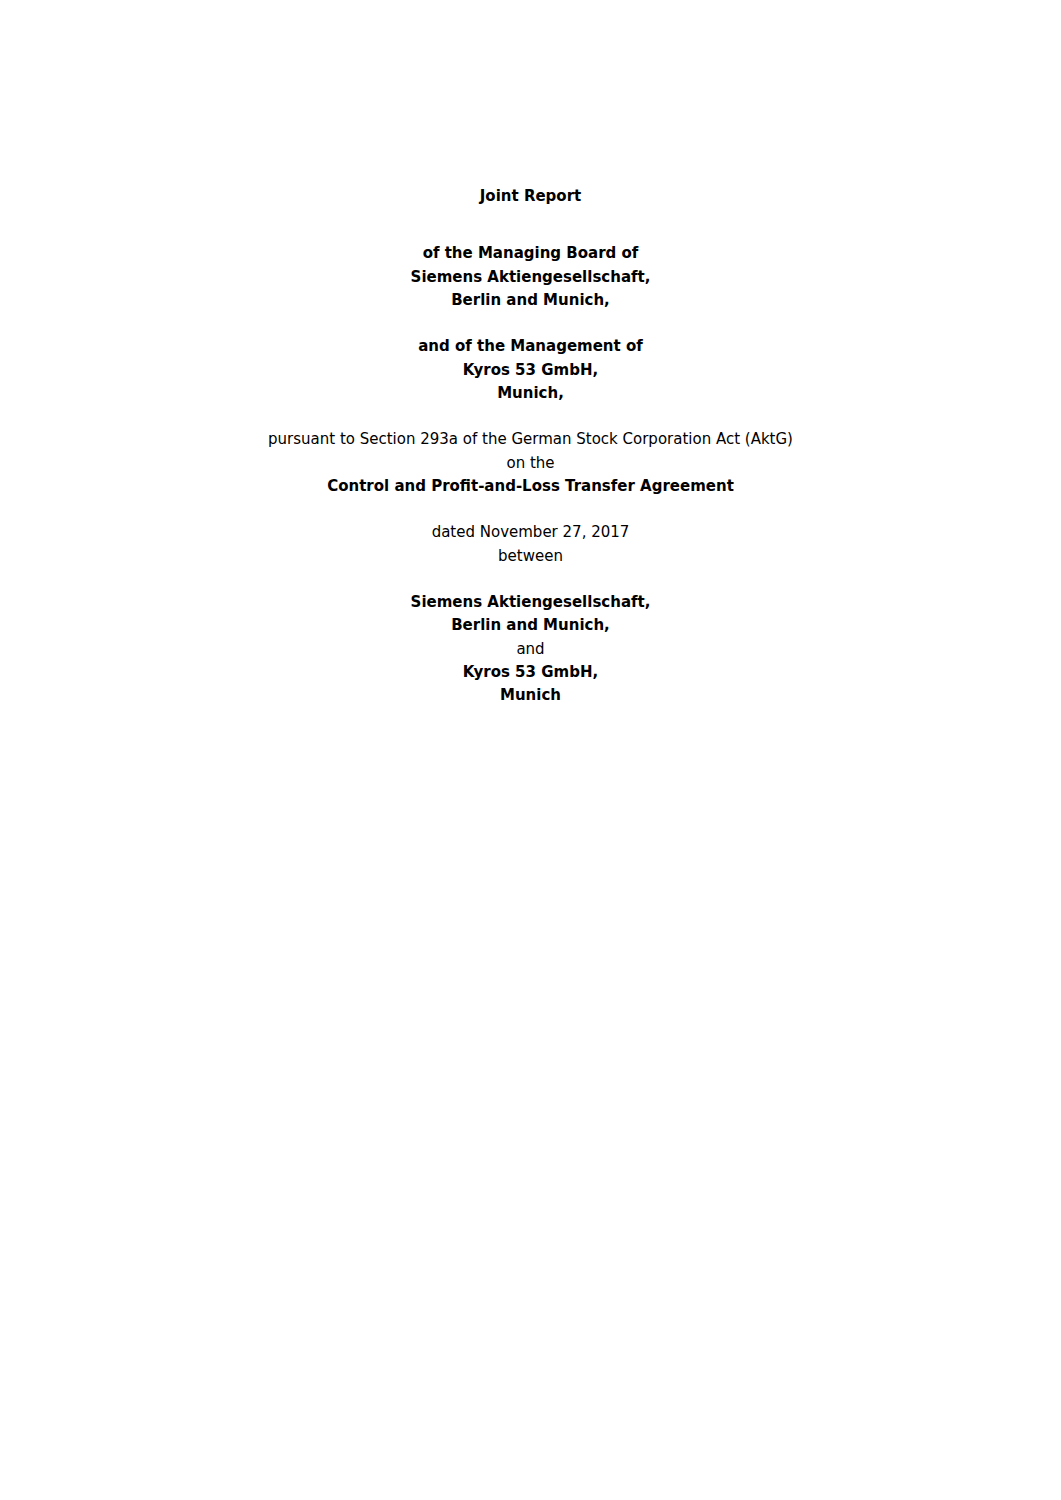Joint Report
of the Managing Board of
Siemens Aktiengesellschaft,
Berlin and Munich,
and of the Management of
Kyros 53 GmbH,
Munich,
pursuant to Section 293a of the German Stock Corporation Act (AktG)
on the
Control and Profit-and-Loss Transfer Agreement
dated November 27, 2017
between
Siemens Aktiengesellschaft,
Berlin and Munich,
and
Kyros 53 GmbH,
Munich